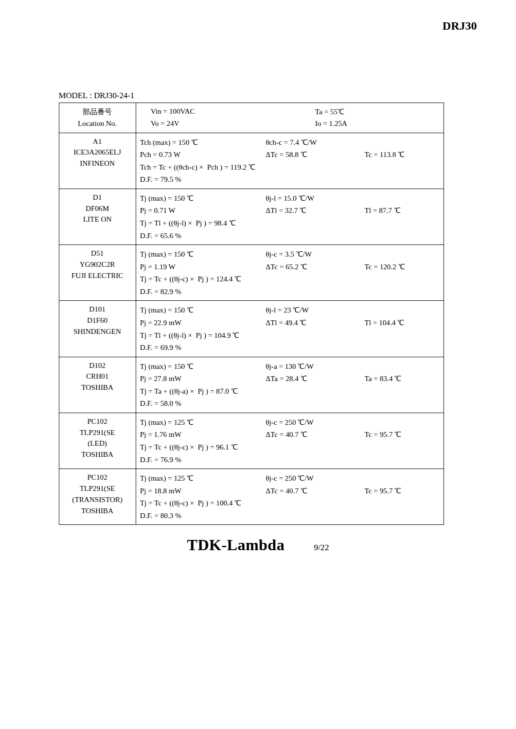DRJ30
MODEL : DRJ30-24-1
| 部品番号 Location No. | / Vin = 100VAC / Ta = 55℃ / / Vo = 24V / Io = 1.25A / |
| A1 ICE3A2065ELJ INFINEON | / Tch (max) = 150 ℃ / θch-c = 7.4 ℃/W / / / Pch = 0.73 W / ΔTc = 58.8 ℃ / Tc = 113.8 ℃ / / Tch = Tc + ((θch-c) × Pch ) = 119.2 ℃ / / D.F. = 79.5 % / |
| D1 DF06M LITE ON | / Tj (max) = 150 ℃ / θj-l = 15.0 ℃/W / / / Pj = 0.71 W / ΔTl = 32.7 ℃ / Tl = 87.7 ℃ / / Tj = Tl + ((θj-l) × Pj ) = 98.4 ℃ / / D.F. = 65.6 % / |
| D51 YG902C2R FUJI ELECTRIC | / Tj (max) = 150 ℃ / θj-c = 3.5 ℃/W / / / Pj = 1.19 W / ΔTc = 65.2 ℃ / Tc = 120.2 ℃ / / Tj = Tc + ((θj-c) × Pj ) = 124.4 ℃ / / D.F. = 82.9 % / |
| D101 D1F60 SHINDENGEN | / Tj (max) = 150 ℃ / θj-l = 23 ℃/W / / / Pj = 22.9 mW / ΔTl = 49.4 ℃ / Tl = 104.4 ℃ / / Tj = Tl + ((θj-l) × Pj ) = 104.9 ℃ / / D.F. = 69.9 % / |
| D102 CRH01 TOSHIBA | / Tj (max) = 150 ℃ / θj-a = 130 ℃/W / / / Pj = 27.8 mW / ΔTa = 28.4 ℃ / Ta = 83.4 ℃ / / Tj = Ta + ((θj-a) × Pj ) = 87.0 ℃ / / D.F. = 58.0 % / |
| PC102 TLP291(SE (LED) TOSHIBA | / Tj (max) = 125 ℃ / θj-c = 250 ℃/W / / / Pj = 1.76 mW / ΔTc = 40.7 ℃ / Tc = 95.7 ℃ / / Tj = Tc + ((θj-c) × Pj ) = 96.1 ℃ / / D.F. = 76.9 % / |
| PC102 TLP291(SE (TRANSISTOR) TOSHIBA | / Tj (max) = 125 ℃ / θj-c = 250 ℃/W / / / Pj = 18.8 mW / ΔTc = 40.7 ℃ / Tc = 95.7 ℃ / / Tj = Tc + ((θj-c) × Pj ) = 100.4 ℃ / / D.F. = 80.3 % / |
TDK-Lambda 9/22